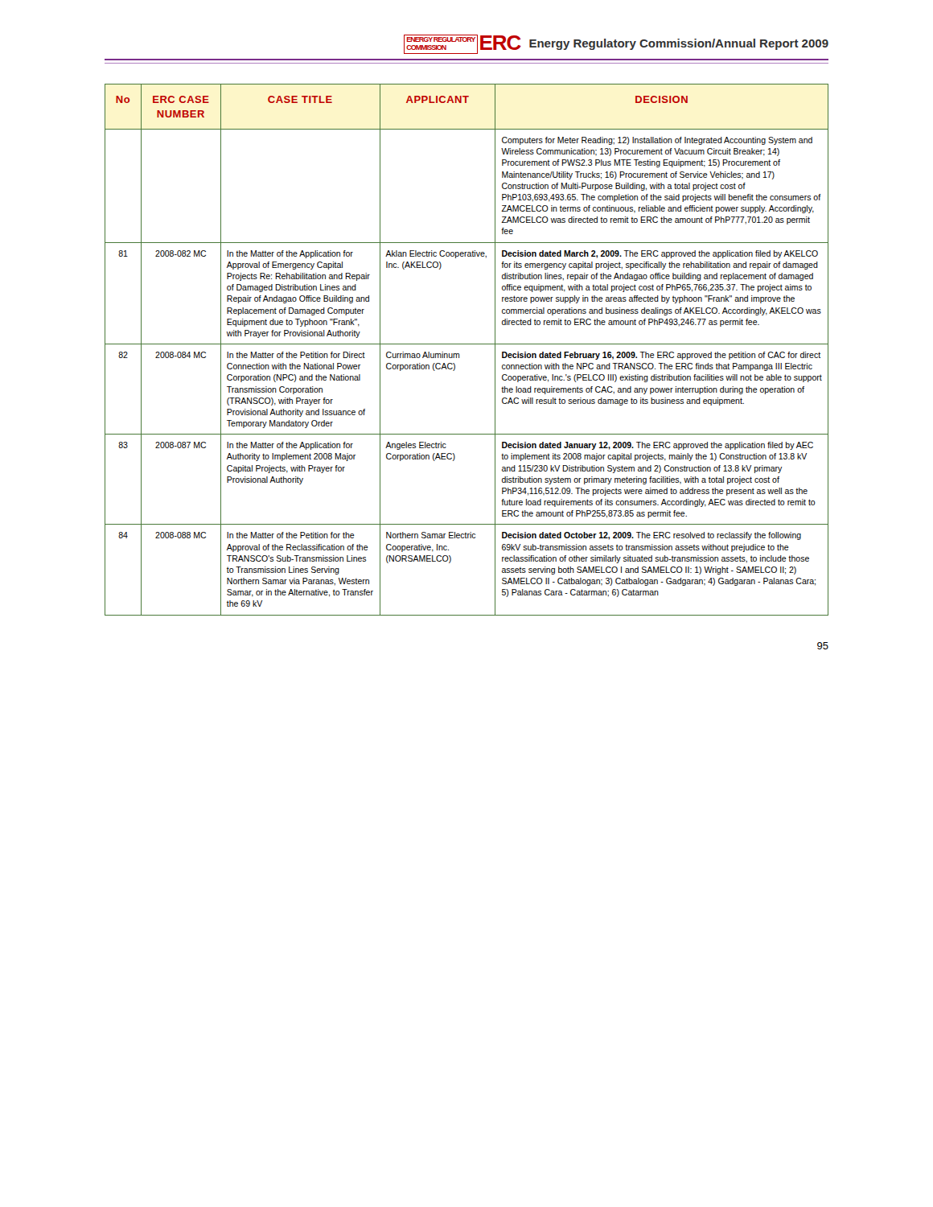ENERGY REGULATORY
COMMISSIONERC
Energy Regulatory Commission/Annual Report 2009
| No | ERC CASE NUMBER | CASE TITLE | APPLICANT | DECISION |
| --- | --- | --- | --- | --- |
| | | | | Computers for Meter Reading; 12) Installation of Integrated Accounting System and Wireless Communication; 13) Procurement of Vacuum Circuit Breaker; 14) Procurement of PWS2.3 Plus MTE Testing Equipment; 15) Procurement of Maintenance/Utility Trucks; 16) Procurement of Service Vehicles; and 17) Construction of Multi-Purpose Building, with a total project cost of PhP103,693,493.65. The completion of the said projects will benefit the consumers of ZAMCELCO in terms of continuous, reliable and efficient power supply. Accordingly, ZAMCELCO was directed to remit to ERC the amount of PhP777,701.20 as permit fee |
| 81 | 2008-082 MC | In the Matter of the Application for Approval of Emergency Capital Projects Re: Rehabilitation and Repair of Damaged Distribution Lines and Repair of Andagao Office Building and Replacement of Damaged Computer Equipment due to Typhoon "Frank", with Prayer for Provisional Authority | Aklan Electric Cooperative, Inc. (AKELCO) | Decision dated March 2, 2009. The ERC approved the application filed by AKELCO for its emergency capital project, specifically the rehabilitation and repair of damaged distribution lines, repair of the Andagao office building and replacement of damaged office equipment, with a total project cost of PhP65,766,235.37. The project aims to restore power supply in the areas affected by typhoon "Frank" and improve the commercial operations and business dealings of AKELCO. Accordingly, AKELCO was directed to remit to ERC the amount of PhP493,246.77 as permit fee. |
| 82 | 2008-084 MC | In the Matter of the Petition for Direct Connection with the National Power Corporation (NPC) and the National Transmission Corporation (TRANSCO), with Prayer for Provisional Authority and Issuance of Temporary Mandatory Order | Currimao Aluminum Corporation (CAC) | Decision dated February 16, 2009. The ERC approved the petition of CAC for direct connection with the NPC and TRANSCO. The ERC finds that Pampanga III Electric Cooperative, Inc.'s (PELCO III) existing distribution facilities will not be able to support the load requirements of CAC, and any power interruption during the operation of CAC will result to serious damage to its business and equipment. |
| 83 | 2008-087 MC | In the Matter of the Application for Authority to Implement 2008 Major Capital Projects, with Prayer for Provisional Authority | Angeles Electric Corporation (AEC) | Decision dated January 12, 2009. The ERC approved the application filed by AEC to implement its 2008 major capital projects, mainly the 1) Construction of 13.8 kV and 115/230 kV Distribution System and 2) Construction of 13.8 kV primary distribution system or primary metering facilities, with a total project cost of PhP34,116,512.09. The projects were aimed to address the present as well as the future load requirements of its consumers. Accordingly, AEC was directed to remit to ERC the amount of PhP255,873.85 as permit fee. |
| 84 | 2008-088 MC | In the Matter of the Petition for the Approval of the Reclassification of the TRANSCO's Sub-Transmission Lines to Transmission Lines Serving Northern Samar via Paranas, Western Samar, or in the Alternative, to Transfer the 69 kV | Northern Samar Electric Cooperative, Inc. (NORSAMELCO) | Decision dated October 12, 2009. The ERC resolved to reclassify the following 69kV sub-transmission assets to transmission assets without prejudice to the reclassification of other similarly situated sub-transmission assets, to include those assets serving both SAMELCO I and SAMELCO II: 1) Wright - SAMELCO II; 2) SAMELCO II - Catbalogan; 3) Catbalogan - Gadgaran; 4) Gadgaran - Palanas Cara; 5) Palanas Cara - Catarman; 6) Catarman |
95